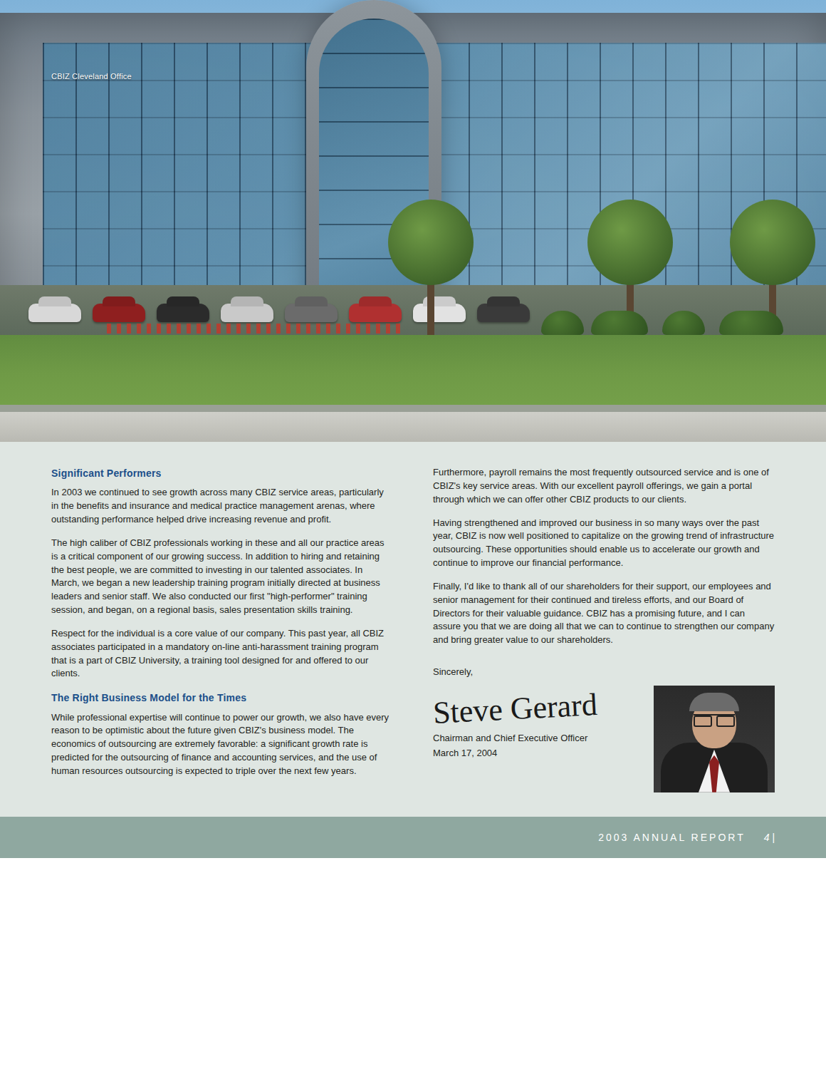CBIZ Cleveland Office
Significant Performers
In 2003 we continued to see growth across many CBIZ service areas, particularly in the benefits and insurance and medical practice management arenas, where outstanding performance helped drive increasing revenue and profit.
The high caliber of CBIZ professionals working in these and all our practice areas is a critical component of our growing success. In addition to hiring and retaining the best people, we are committed to investing in our talented associates. In March, we began a new leadership training program initially directed at business leaders and senior staff. We also conducted our first "high-performer" training session, and began, on a regional basis, sales presentation skills training.
Respect for the individual is a core value of our company. This past year, all CBIZ associates participated in a mandatory on-line anti-harassment training program that is a part of CBIZ University, a training tool designed for and offered to our clients.
The Right Business Model for the Times
While professional expertise will continue to power our growth, we also have every reason to be optimistic about the future given CBIZ's business model. The economics of outsourcing are extremely favorable: a significant growth rate is predicted for the outsourcing of finance and accounting services, and the use of human resources outsourcing is expected to triple over the next few years.
Furthermore, payroll remains the most frequently outsourced service and is one of CBIZ's key service areas. With our excellent payroll offerings, we gain a portal through which we can offer other CBIZ products to our clients.
Having strengthened and improved our business in so many ways over the past year, CBIZ is now well positioned to capitalize on the growing trend of infrastructure outsourcing. These opportunities should enable us to accelerate our growth and continue to improve our financial performance.
Finally, I'd like to thank all of our shareholders for their support, our employees and senior management for their continued and tireless efforts, and our Board of Directors for their valuable guidance. CBIZ has a promising future, and I can assure you that we are doing all that we can to continue to strengthen our company and bring greater value to our shareholders.
Sincerely,
Steve Gerard
Chairman and Chief Executive Officer
March 17, 2004
2003 ANNUAL REPORT 4 |